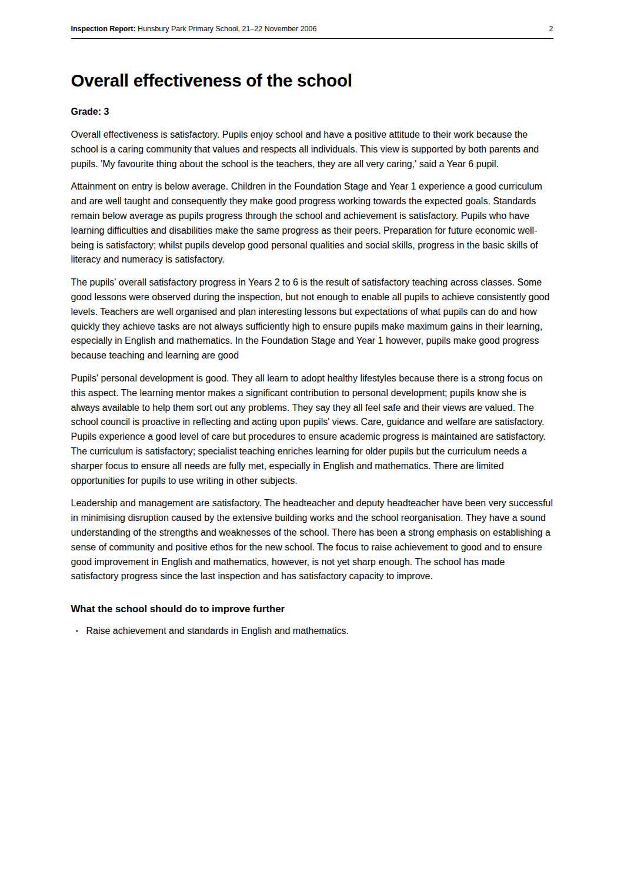Inspection Report: Hunsbury Park Primary School, 21–22 November 2006
2
Overall effectiveness of the school
Grade: 3
Overall effectiveness is satisfactory. Pupils enjoy school and have a positive attitude to their work because the school is a caring community that values and respects all individuals. This view is supported by both parents and pupils. 'My favourite thing about the school is the teachers, they are all very caring,' said a Year 6 pupil.
Attainment on entry is below average. Children in the Foundation Stage and Year 1 experience a good curriculum and are well taught and consequently they make good progress working towards the expected goals. Standards remain below average as pupils progress through the school and achievement is satisfactory. Pupils who have learning difficulties and disabilities make the same progress as their peers. Preparation for future economic well-being is satisfactory; whilst pupils develop good personal qualities and social skills, progress in the basic skills of literacy and numeracy is satisfactory.
The pupils' overall satisfactory progress in Years 2 to 6 is the result of satisfactory teaching across classes. Some good lessons were observed during the inspection, but not enough to enable all pupils to achieve consistently good levels. Teachers are well organised and plan interesting lessons but expectations of what pupils can do and how quickly they achieve tasks are not always sufficiently high to ensure pupils make maximum gains in their learning, especially in English and mathematics. In the Foundation Stage and Year 1 however, pupils make good progress because teaching and learning are good
Pupils' personal development is good. They all learn to adopt healthy lifestyles because there is a strong focus on this aspect. The learning mentor makes a significant contribution to personal development; pupils know she is always available to help them sort out any problems. They say they all feel safe and their views are valued. The school council is proactive in reflecting and acting upon pupils' views. Care, guidance and welfare are satisfactory. Pupils experience a good level of care but procedures to ensure academic progress is maintained are satisfactory. The curriculum is satisfactory; specialist teaching enriches learning for older pupils but the curriculum needs a sharper focus to ensure all needs are fully met, especially in English and mathematics. There are limited opportunities for pupils to use writing in other subjects.
Leadership and management are satisfactory. The headteacher and deputy headteacher have been very successful in minimising disruption caused by the extensive building works and the school reorganisation. They have a sound understanding of the strengths and weaknesses of the school. There has been a strong emphasis on establishing a sense of community and positive ethos for the new school. The focus to raise achievement to good and to ensure good improvement in English and mathematics, however, is not yet sharp enough. The school has made satisfactory progress since the last inspection and has satisfactory capacity to improve.
What the school should do to improve further
Raise achievement and standards in English and mathematics.